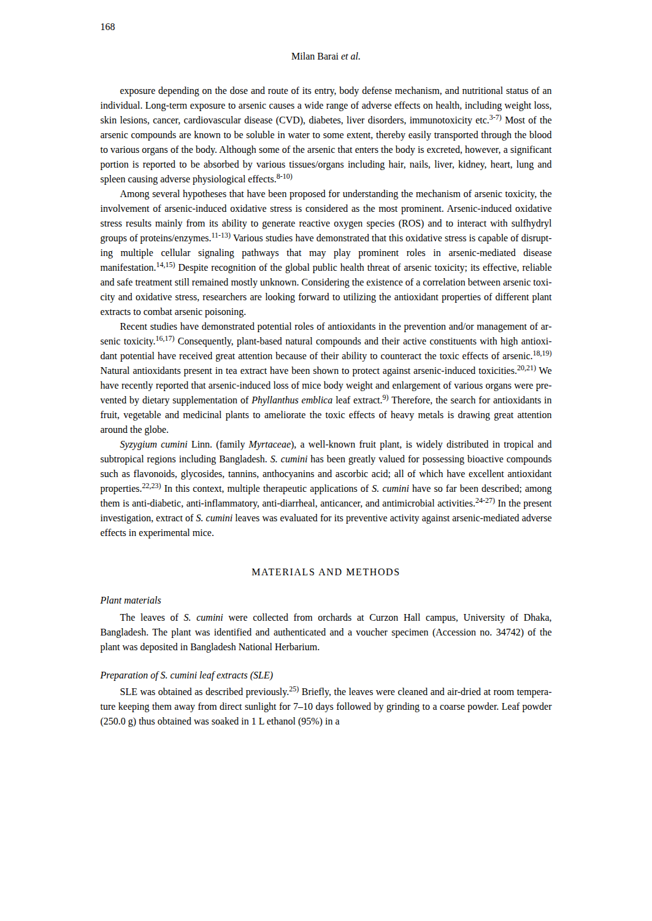168
Milan Barai et al.
exposure depending on the dose and route of its entry, body defense mechanism, and nutritional status of an individual. Long-term exposure to arsenic causes a wide range of adverse effects on health, including weight loss, skin lesions, cancer, cardiovascular disease (CVD), diabetes, liver disorders, immunotoxicity etc.3-7) Most of the arsenic compounds are known to be soluble in water to some extent, thereby easily transported through the blood to various organs of the body. Although some of the arsenic that enters the body is excreted, however, a significant portion is reported to be absorbed by various tissues/organs including hair, nails, liver, kidney, heart, lung and spleen causing adverse physiological effects.8-10)
Among several hypotheses that have been proposed for understanding the mechanism of arsenic toxicity, the involvement of arsenic-induced oxidative stress is considered as the most prominent. Arsenic-induced oxidative stress results mainly from its ability to generate reactive oxygen species (ROS) and to interact with sulfhydryl groups of proteins/enzymes.11-13) Various studies have demonstrated that this oxidative stress is capable of disrupting multiple cellular signaling pathways that may play prominent roles in arsenic-mediated disease manifestation.14,15) Despite recognition of the global public health threat of arsenic toxicity; its effective, reliable and safe treatment still remained mostly unknown. Considering the existence of a correlation between arsenic toxicity and oxidative stress, researchers are looking forward to utilizing the antioxidant properties of different plant extracts to combat arsenic poisoning.
Recent studies have demonstrated potential roles of antioxidants in the prevention and/or management of arsenic toxicity.16,17) Consequently, plant-based natural compounds and their active constituents with high antioxidant potential have received great attention because of their ability to counteract the toxic effects of arsenic.18,19) Natural antioxidants present in tea extract have been shown to protect against arsenic-induced toxicities.20,21) We have recently reported that arsenic-induced loss of mice body weight and enlargement of various organs were prevented by dietary supplementation of Phyllanthus emblica leaf extract.9) Therefore, the search for antioxidants in fruit, vegetable and medicinal plants to ameliorate the toxic effects of heavy metals is drawing great attention around the globe.
Syzygium cumini Linn. (family Myrtaceae), a well-known fruit plant, is widely distributed in tropical and subtropical regions including Bangladesh. S. cumini has been greatly valued for possessing bioactive compounds such as flavonoids, glycosides, tannins, anthocyanins and ascorbic acid; all of which have excellent antioxidant properties.22,23) In this context, multiple therapeutic applications of S. cumini have so far been described; among them is anti-diabetic, anti-inflammatory, anti-diarrheal, anticancer, and antimicrobial activities.24-27) In the present investigation, extract of S. cumini leaves was evaluated for its preventive activity against arsenic-mediated adverse effects in experimental mice.
MATERIALS AND METHODS
Plant materials
The leaves of S. cumini were collected from orchards at Curzon Hall campus, University of Dhaka, Bangladesh. The plant was identified and authenticated and a voucher specimen (Accession no. 34742) of the plant was deposited in Bangladesh National Herbarium.
Preparation of S. cumini leaf extracts (SLE)
SLE was obtained as described previously.25) Briefly, the leaves were cleaned and air-dried at room temperature keeping them away from direct sunlight for 7–10 days followed by grinding to a coarse powder. Leaf powder (250.0 g) thus obtained was soaked in 1 L ethanol (95%) in a